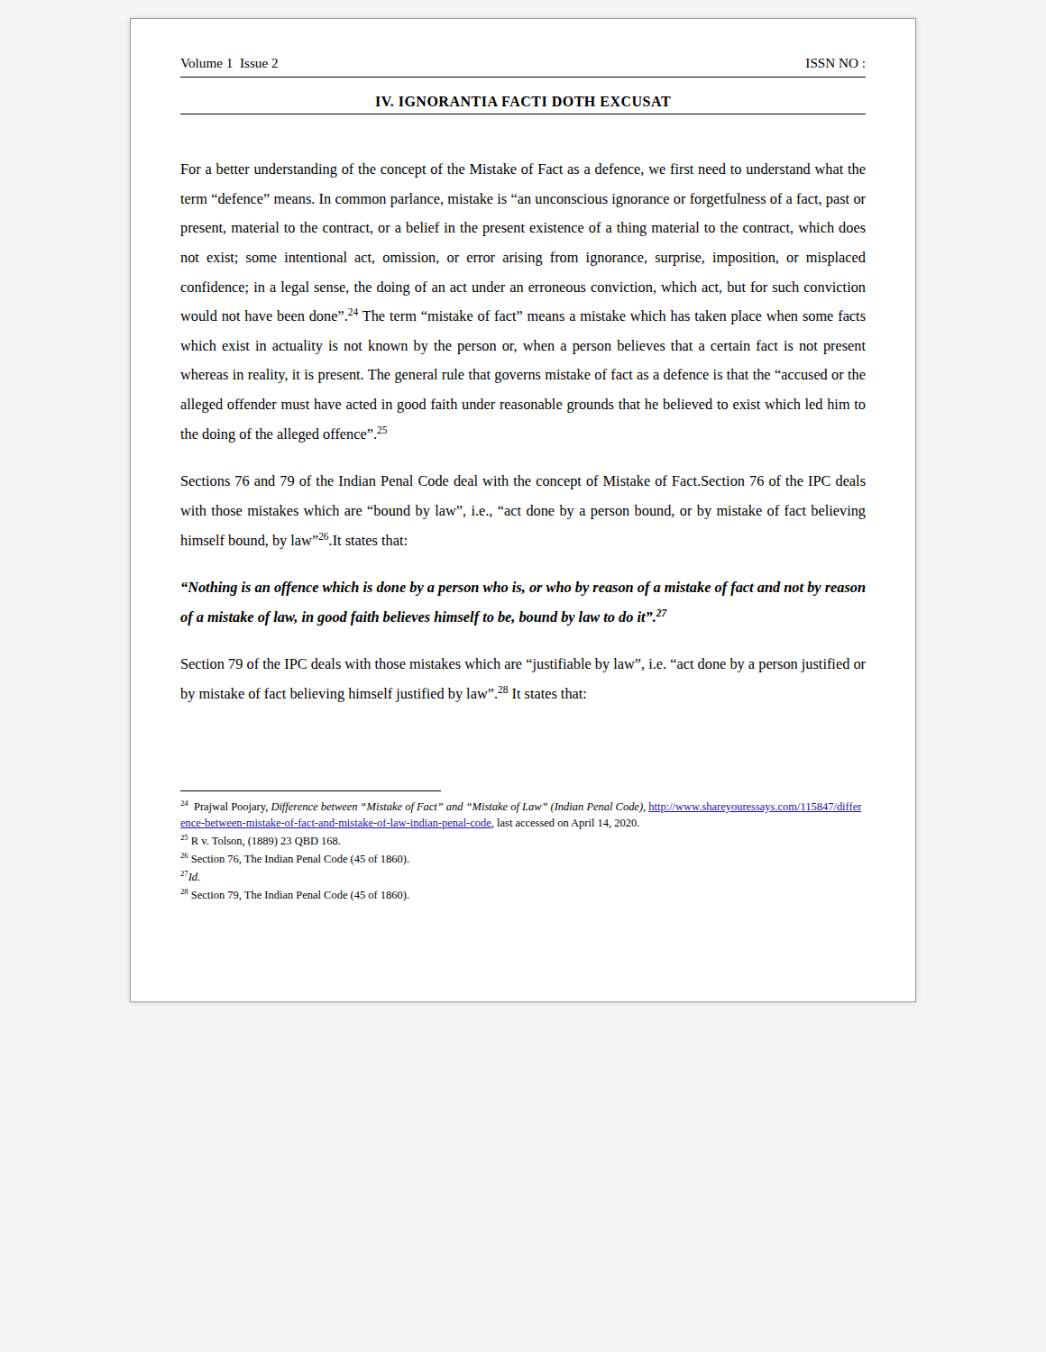Volume 1 Issue 2 ISSN NO :
IV. Ignorantia Facti Doth Excusat
For a better understanding of the concept of the Mistake of Fact as a defence, we first need to understand what the term “defence” means. In common parlance, mistake is “an unconscious ignorance or forgetfulness of a fact, past or present, material to the contract, or a belief in the present existence of a thing material to the contract, which does not exist; some intentional act, omission, or error arising from ignorance, surprise, imposition, or misplaced confidence; in a legal sense, the doing of an act under an erroneous conviction, which act, but for such conviction would not have been done”.24 The term “mistake of fact” means a mistake which has taken place when some facts which exist in actuality is not known by the person or, when a person believes that a certain fact is not present whereas in reality, it is present. The general rule that governs mistake of fact as a defence is that the “accused or the alleged offender must have acted in good faith under reasonable grounds that he believed to exist which led him to the doing of the alleged offence”.25
Sections 76 and 79 of the Indian Penal Code deal with the concept of Mistake of Fact.Section 76 of the IPC deals with those mistakes which are “bound by law”, i.e., “act done by a person bound, or by mistake of fact believing himself bound, by law”26.It states that:
“Nothing is an offence which is done by a person who is, or who by reason of a mistake of fact and not by reason of a mistake of law, in good faith believes himself to be, bound by law to do it”.27
Section 79 of the IPC deals with those mistakes which are “justifiable by law”, i.e. “act done by a person justified or by mistake of fact believing himself justified by law”.28 It states that:
24 Prajwal Poojary, Difference between “Mistake of Fact” and “Mistake of Law” (Indian Penal Code), http://www.shareyouressays.com/115847/difference-between-mistake-of-fact-and-mistake-of-law-indian-penal-code, last accessed on April 14, 2020.
25 R v. Tolson, (1889) 23 QBD 168.
26 Section 76, The Indian Penal Code (45 of 1860).
27Id.
28 Section 79, The Indian Penal Code (45 of 1860).